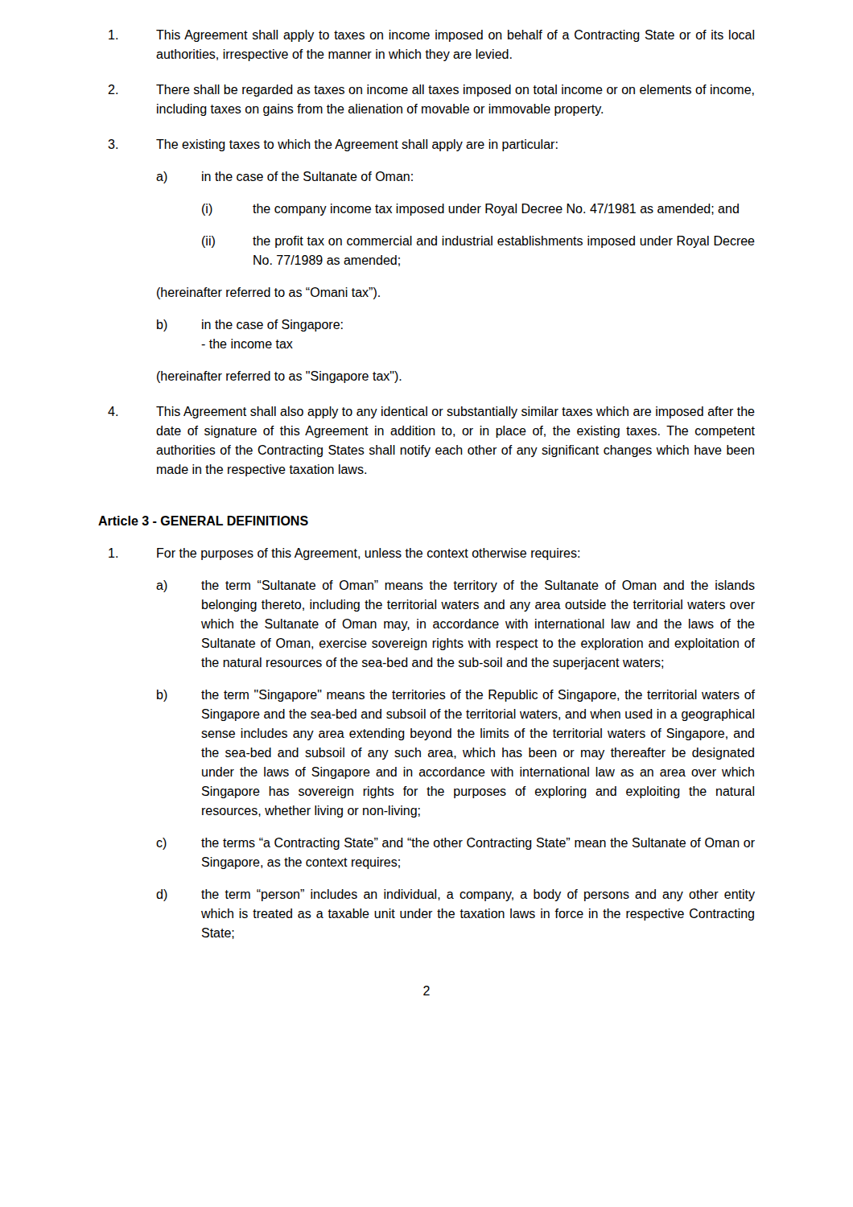This Agreement shall apply to taxes on income imposed on behalf of a Contracting State or of its local authorities, irrespective of the manner in which they are levied.
There shall be regarded as taxes on income all taxes imposed on total income or on elements of income, including taxes on gains from the alienation of movable or immovable property.
The existing taxes to which the Agreement shall apply are in particular:
in the case of the Sultanate of Oman:
the company income tax imposed under Royal Decree No. 47/1981 as amended; and
the profit tax on commercial and industrial establishments imposed under Royal Decree No. 77/1989 as amended;
(hereinafter referred to as “Omani tax”).
in the case of Singapore:
- the income tax
(hereinafter referred to as "Singapore tax").
This Agreement shall also apply to any identical or substantially similar taxes which are imposed after the date of signature of this Agreement in addition to, or in place of, the existing taxes. The competent authorities of the Contracting States shall notify each other of any significant changes which have been made in the respective taxation laws.
Article 3 - GENERAL DEFINITIONS
For the purposes of this Agreement, unless the context otherwise requires:
the term “Sultanate of Oman” means the territory of the Sultanate of Oman and the islands belonging thereto, including the territorial waters and any area outside the territorial waters over which the Sultanate of Oman may, in accordance with international law and the laws of the Sultanate of Oman, exercise sovereign rights with respect to the exploration and exploitation of the natural resources of the sea-bed and the sub-soil and the superjacent waters;
the term "Singapore" means the territories of the Republic of Singapore, the territorial waters of Singapore and the sea-bed and subsoil of the territorial waters, and when used in a geographical sense includes any area extending beyond the limits of the territorial waters of Singapore, and the sea-bed and subsoil of any such area, which has been or may thereafter be designated under the laws of Singapore and in accordance with international law as an area over which Singapore has sovereign rights for the purposes of exploring and exploiting the natural resources, whether living or non-living;
the terms “a Contracting State” and “the other Contracting State” mean the Sultanate of Oman or Singapore, as the context requires;
the term “person” includes an individual, a company, a body of persons and any other entity which is treated as a taxable unit under the taxation laws in force in the respective Contracting State;
2